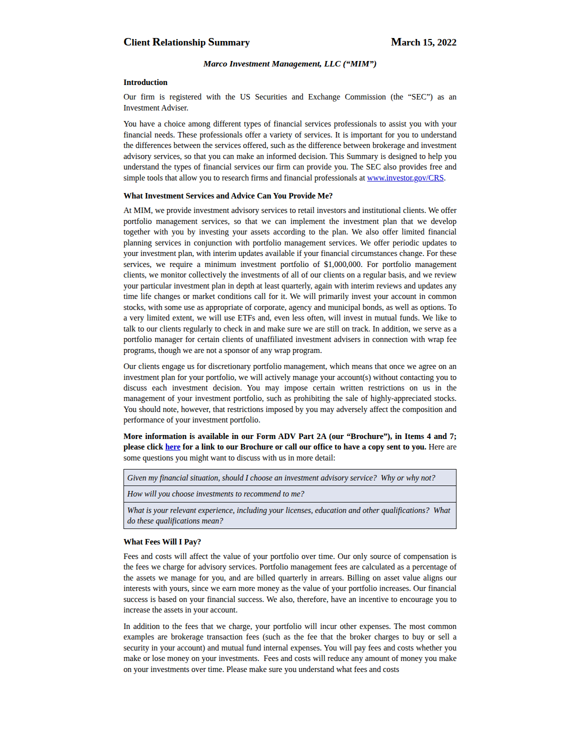Client Relationship Summary
March 15, 2022
Marco Investment Management, LLC (“MIM”)
Introduction
Our firm is registered with the US Securities and Exchange Commission (the “SEC”) as an Investment Adviser.
You have a choice among different types of financial services professionals to assist you with your financial needs. These professionals offer a variety of services. It is important for you to understand the differences between the services offered, such as the difference between brokerage and investment advisory services, so that you can make an informed decision. This Summary is designed to help you understand the types of financial services our firm can provide you. The SEC also provides free and simple tools that allow you to research firms and financial professionals at www.investor.gov/CRS.
What Investment Services and Advice Can You Provide Me?
At MIM, we provide investment advisory services to retail investors and institutional clients. We offer portfolio management services, so that we can implement the investment plan that we develop together with you by investing your assets according to the plan. We also offer limited financial planning services in conjunction with portfolio management services. We offer periodic updates to your investment plan, with interim updates available if your financial circumstances change. For these services, we require a minimum investment portfolio of $1,000,000. For portfolio management clients, we monitor collectively the investments of all of our clients on a regular basis, and we review your particular investment plan in depth at least quarterly, again with interim reviews and updates any time life changes or market conditions call for it. We will primarily invest your account in common stocks, with some use as appropriate of corporate, agency and municipal bonds, as well as options. To a very limited extent, we will use ETFs and, even less often, will invest in mutual funds. We like to talk to our clients regularly to check in and make sure we are still on track. In addition, we serve as a portfolio manager for certain clients of unaffiliated investment advisers in connection with wrap fee programs, though we are not a sponsor of any wrap program.
Our clients engage us for discretionary portfolio management, which means that once we agree on an investment plan for your portfolio, we will actively manage your account(s) without contacting you to discuss each investment decision. You may impose certain written restrictions on us in the management of your investment portfolio, such as prohibiting the sale of highly-appreciated stocks. You should note, however, that restrictions imposed by you may adversely affect the composition and performance of your investment portfolio.
More information is available in our Form ADV Part 2A (our “Brochure”), in Items 4 and 7; please click here for a link to our Brochure or call our office to have a copy sent to you. Here are some questions you might want to discuss with us in more detail:
Given my financial situation, should I choose an investment advisory service? Why or why not?
How will you choose investments to recommend to me?
What is your relevant experience, including your licenses, education and other qualifications? What do these qualifications mean?
What Fees Will I Pay?
Fees and costs will affect the value of your portfolio over time. Our only source of compensation is the fees we charge for advisory services. Portfolio management fees are calculated as a percentage of the assets we manage for you, and are billed quarterly in arrears. Billing on asset value aligns our interests with yours, since we earn more money as the value of your portfolio increases. Our financial success is based on your financial success. We also, therefore, have an incentive to encourage you to increase the assets in your account.
In addition to the fees that we charge, your portfolio will incur other expenses. The most common examples are brokerage transaction fees (such as the fee that the broker charges to buy or sell a security in your account) and mutual fund internal expenses. You will pay fees and costs whether you make or lose money on your investments. Fees and costs will reduce any amount of money you make on your investments over time. Please make sure you understand what fees and costs